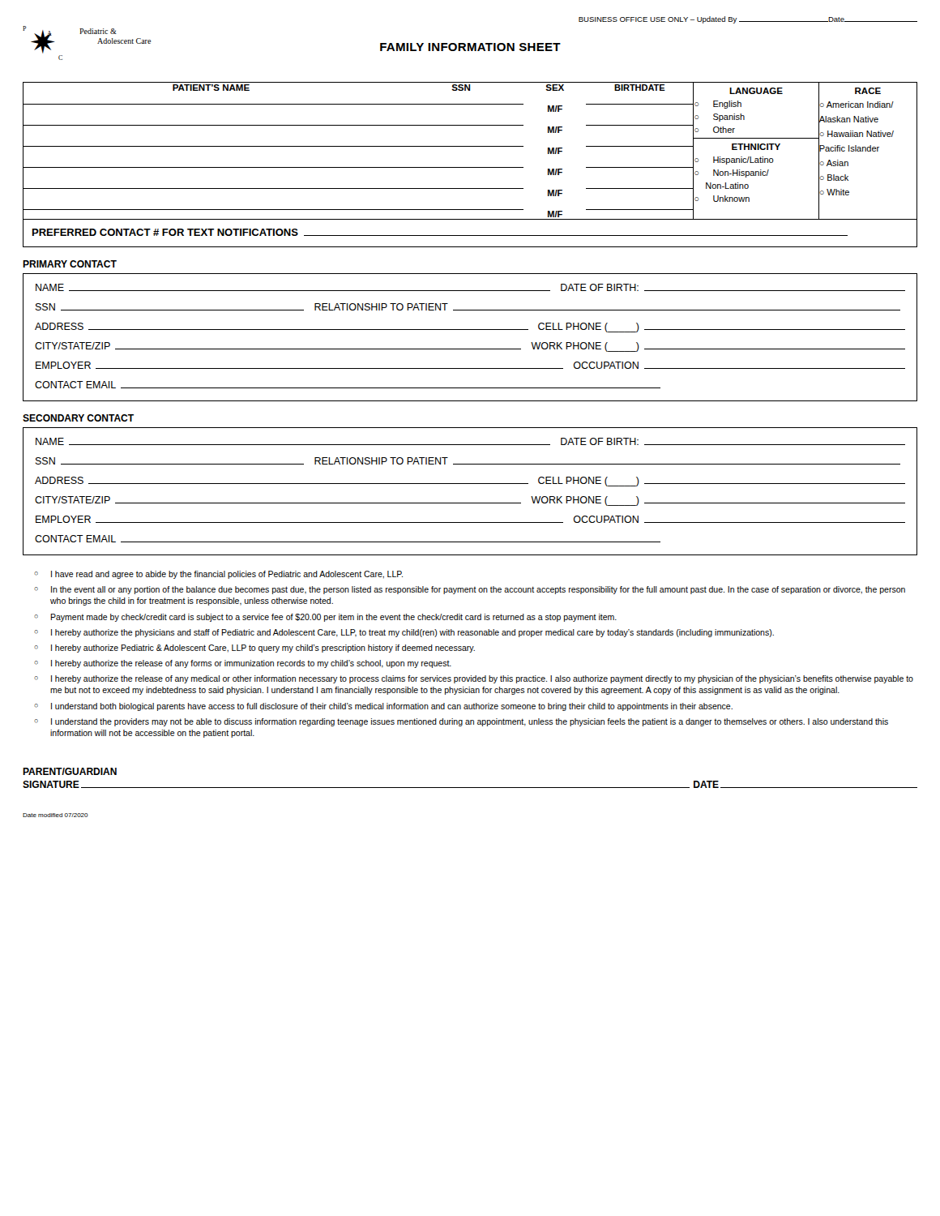BUSINESS OFFICE USE ONLY – Updated By Date
P ✷ A C
Pediatric & Adolescent Care
FAMILY INFORMATION SHEET
| PATIENT’S NAME | SSN | SEX | BIRTHDATE | LANGUAGE ○ English ○ Spanish ○ Other ETHNICITY ○ Hispanic/Latino ○ Non-Hispanic/ Non-Latino ○ Unknown | RACE ○ American Indian/ Alaskan Native ○ Hawaiian Native/ Pacific Islander ○ Asian ○ Black ○ White |
| | | M/F | |
| | | M/F | |
| | | M/F | |
| | | M/F | |
| | | M/F | |
| | | M/F | |
PREFERRED CONTACT # FOR TEXT NOTIFICATIONS
PRIMARY CONTACT
NAME DATE OF BIRTH:
SSN RELATIONSHIP TO PATIENT
ADDRESS CELL PHONE (_____)
CITY/STATE/ZIP WORK PHONE (_____)
EMPLOYER OCCUPATION
CONTACT EMAIL
SECONDARY CONTACT
NAME DATE OF BIRTH:
SSN RELATIONSHIP TO PATIENT
ADDRESS CELL PHONE (_____)
CITY/STATE/ZIP WORK PHONE (_____)
EMPLOYER OCCUPATION
CONTACT EMAIL
I have read and agree to abide by the financial policies of Pediatric and Adolescent Care, LLP.
In the event all or any portion of the balance due becomes past due, the person listed as responsible for payment on the account accepts responsibility for the full amount past due. In the case of separation or divorce, the person who brings the child in for treatment is responsible, unless otherwise noted.
Payment made by check/credit card is subject to a service fee of $20.00 per item in the event the check/credit card is returned as a stop payment item.
I hereby authorize the physicians and staff of Pediatric and Adolescent Care, LLP, to treat my child(ren) with reasonable and proper medical care by today’s standards (including immunizations).
I hereby authorize Pediatric & Adolescent Care, LLP to query my child’s prescription history if deemed necessary.
I hereby authorize the release of any forms or immunization records to my child’s school, upon my request.
I hereby authorize the release of any medical or other information necessary to process claims for services provided by this practice. I also authorize payment directly to my physician of the physician’s benefits otherwise payable to me but not to exceed my indebtedness to said physician. I understand I am financially responsible to the physician for charges not covered by this agreement. A copy of this assignment is as valid as the original.
I understand both biological parents have access to full disclosure of their child’s medical information and can authorize someone to bring their child to appointments in their absence.
I understand the providers may not be able to discuss information regarding teenage issues mentioned during an appointment, unless the physician feels the patient is a danger to themselves or others. I also understand this information will not be accessible on the patient portal.
PARENT/GUARDIAN
SIGNATURE DATE
Date modified 07/2020